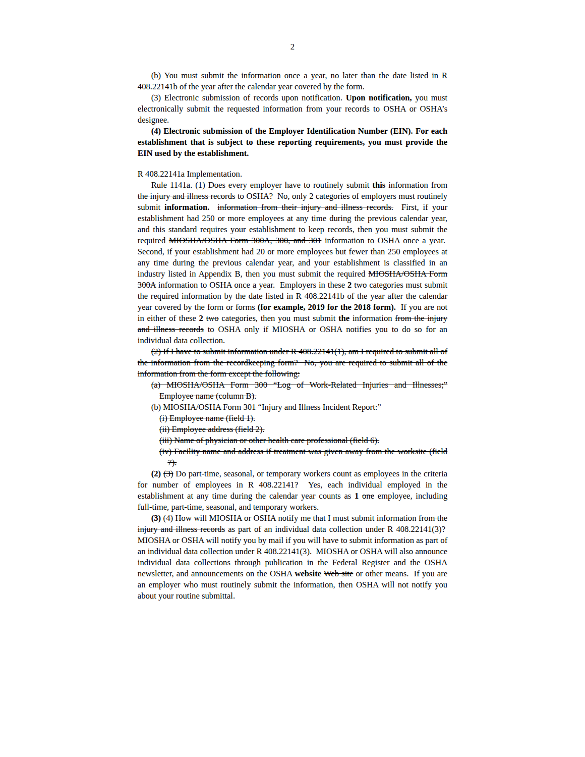2
(b) You must submit the information once a year, no later than the date listed in R 408.22141b of the year after the calendar year covered by the form.
(3) Electronic submission of records upon notification. Upon notification, you must electronically submit the requested information from your records to OSHA or OSHA’s designee.
(4) Electronic submission of the Employer Identification Number (EIN). For each establishment that is subject to these reporting requirements, you must provide the EIN used by the establishment.
R 408.22141a Implementation.
Rule 1141a. (1) Does every employer have to routinely submit this information from the injury and illness records to OSHA? No, only 2 categories of employers must routinely submit information. information from their injury and illness records. First, if your establishment had 250 or more employees at any time during the previous calendar year, and this standard requires your establishment to keep records, then you must submit the required MIOSHA/OSHA Form 300A, 300, and 301 information to OSHA once a year. Second, if your establishment had 20 or more employees but fewer than 250 employees at any time during the previous calendar year, and your establishment is classified in an industry listed in Appendix B, then you must submit the required MIOSHA/OSHA Form 300A information to OSHA once a year. Employers in these 2 two categories must submit the required information by the date listed in R 408.22141b of the year after the calendar year covered by the form or forms (for example, 2019 for the 2018 form). If you are not in either of these 2 two categories, then you must submit the information from the injury and illness records to OSHA only if MIOSHA or OSHA notifies you to do so for an individual data collection.
(2) If I have to submit information under R 408.22141(1), am I required to submit all of the information from the recordkeeping form? No, you are required to submit all of the information from the form except the following:
(a) MIOSHA/OSHA Form 300 “Log of Work-Related Injuries and Illnesses;” Employee name (column B).
(b) MIOSHA/OSHA Form 301 “Injury and Illness Incident Report:”
(i) Employee name (field 1).
(ii) Employee address (field 2).
(iii) Name of physician or other health care professional (field 6).
(iv) Facility name and address if treatment was given away from the worksite (field 7).
(2) (3) Do part-time, seasonal, or temporary workers count as employees in the criteria for number of employees in R 408.22141? Yes, each individual employed in the establishment at any time during the calendar year counts as 1 one employee, including full-time, part-time, seasonal, and temporary workers.
(3) (4) How will MIOSHA or OSHA notify me that I must submit information from the injury and illness records as part of an individual data collection under R 408.22141(3)? MIOSHA or OSHA will notify you by mail if you will have to submit information as part of an individual data collection under R 408.22141(3). MIOSHA or OSHA will also announce individual data collections through publication in the Federal Register and the OSHA newsletter, and announcements on the OSHA website Web site or other means. If you are an employer who must routinely submit the information, then OSHA will not notify you about your routine submittal.